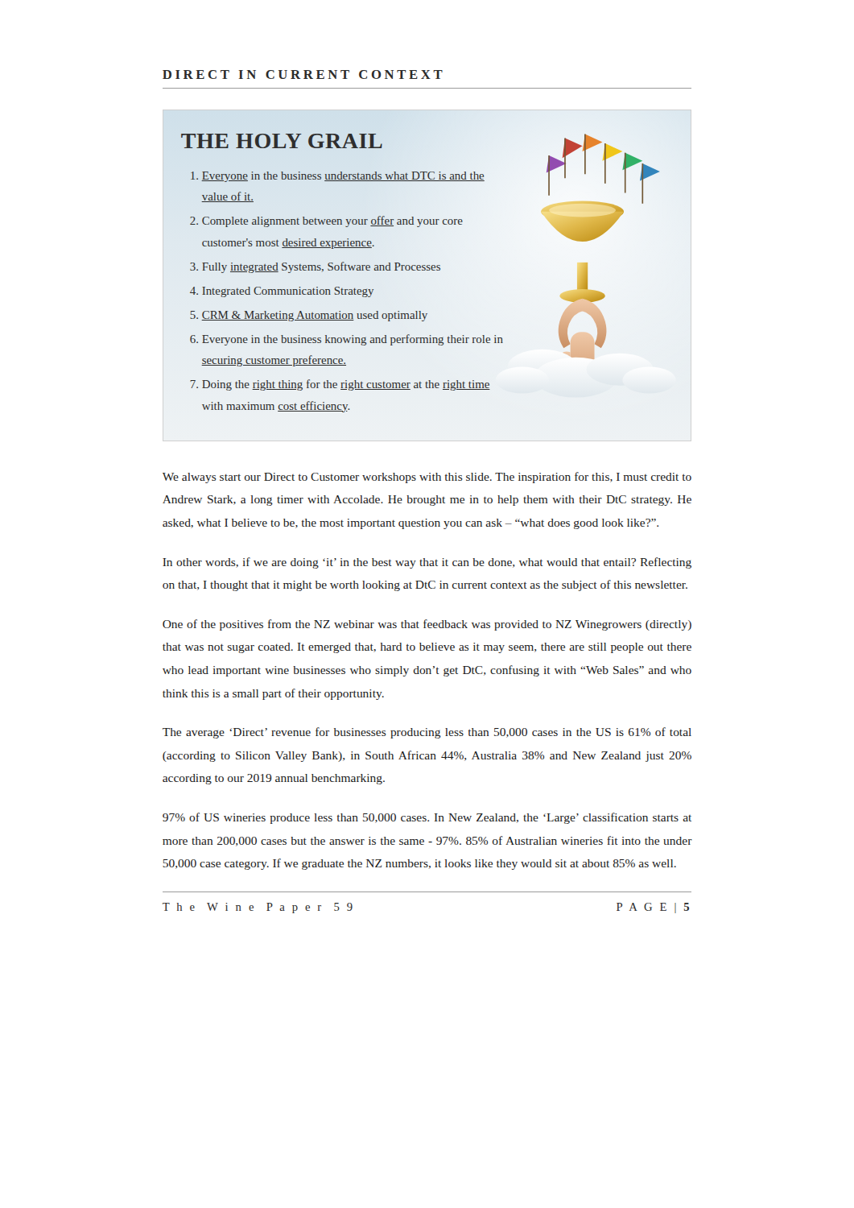Direct in Current Context
THE HOLY GRAIL
Everyone in the business understands what DTC is and the value of it.
Complete alignment between your offer and your core customer's most desired experience.
Fully integrated Systems, Software and Processes
Integrated Communication Strategy
CRM & Marketing Automation used optimally
Everyone in the business knowing and performing their role in securing customer preference.
Doing the right thing for the right customer at the right time with maximum cost efficiency.
We always start our Direct to Customer workshops with this slide. The inspiration for this, I must credit to Andrew Stark, a long timer with Accolade. He brought me in to help them with their DtC strategy. He asked, what I believe to be, the most important question you can ask – “what does good look like?”.
In other words, if we are doing ‘it’ in the best way that it can be done, what would that entail? Reflecting on that, I thought that it might be worth looking at DtC in current context as the subject of this newsletter.
One of the positives from the NZ webinar was that feedback was provided to NZ Winegrowers (directly) that was not sugar coated. It emerged that, hard to believe as it may seem, there are still people out there who lead important wine businesses who simply don’t get DtC, confusing it with “Web Sales” and who think this is a small part of their opportunity.
The average ‘Direct’ revenue for businesses producing less than 50,000 cases in the US is 61% of total (according to Silicon Valley Bank), in South African 44%, Australia 38% and New Zealand just 20% according to our 2019 annual benchmarking.
97% of US wineries produce less than 50,000 cases. In New Zealand, the ‘Large’ classification starts at more than 200,000 cases but the answer is the same - 97%. 85% of Australian wineries fit into the under 50,000 case category. If we graduate the NZ numbers, it looks like they would sit at about 85% as well.
T h e W i n e P a p e r 5 9
P A G E | 5